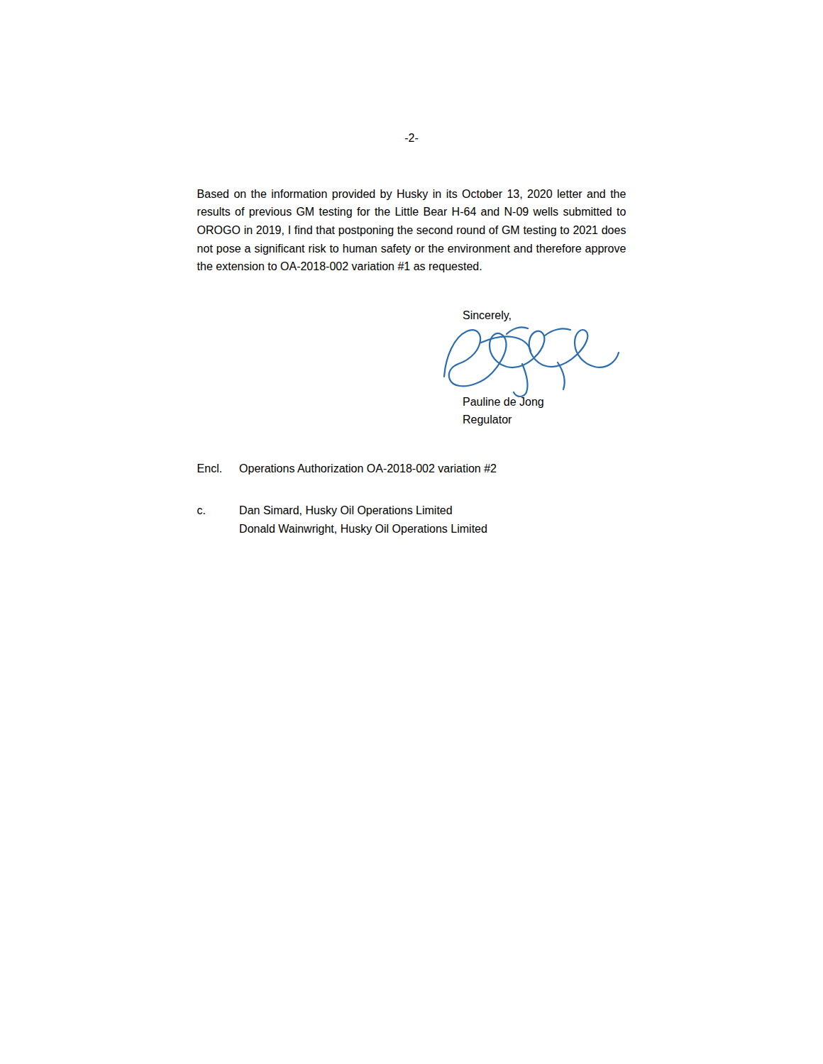-2-
Based on the information provided by Husky in its October 13, 2020 letter and the results of previous GM testing for the Little Bear H-64 and N-09 wells submitted to OROGO in 2019, I find that postponing the second round of GM testing to 2021 does not pose a significant risk to human safety or the environment and therefore approve the extension to OA-2018-002 variation #1 as requested.
Sincerely,
Pauline de Jong
Regulator
Encl. Operations Authorization OA-2018-002 variation #2
c.
Dan Simard, Husky Oil Operations Limited
Donald Wainwright, Husky Oil Operations Limited